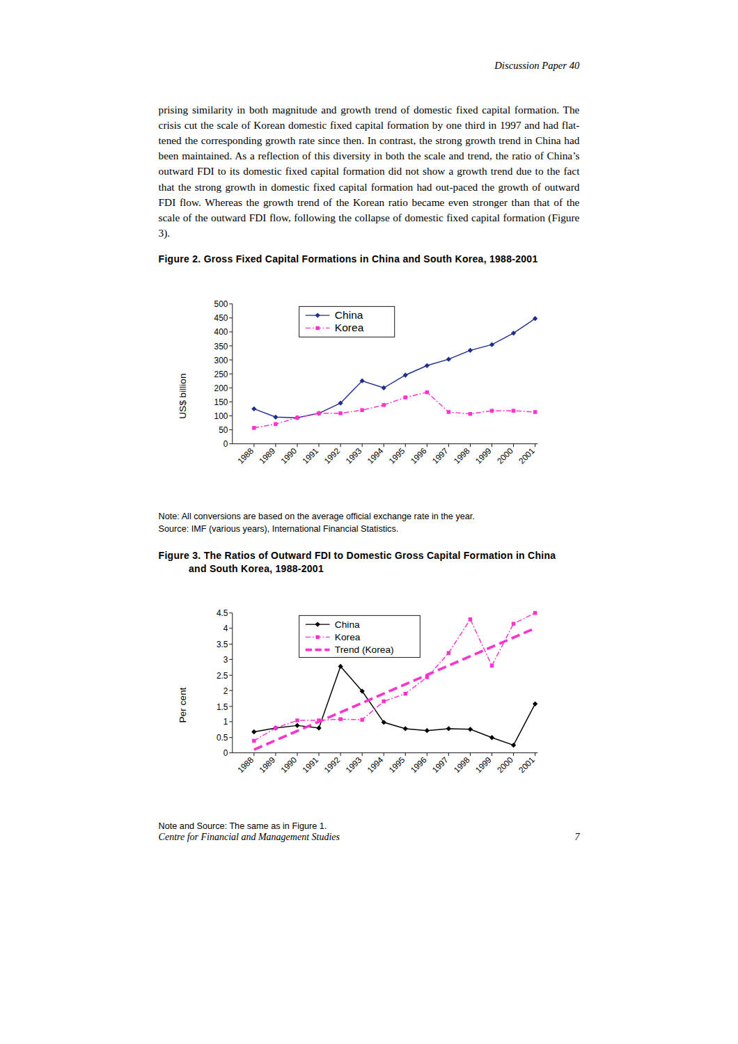Discussion Paper 40
prising similarity in both magnitude and growth trend of domestic fixed capital formation. The crisis cut the scale of Korean domestic fixed capital formation by one third in 1997 and had flattened the corresponding growth rate since then. In contrast, the strong growth trend in China had been maintained. As a reflection of this diversity in both the scale and trend, the ratio of China’s outward FDI to its domestic fixed capital formation did not show a growth trend due to the fact that the strong growth in domestic fixed capital formation had out-paced the growth of outward FDI flow. Whereas the growth trend of the Korean ratio became even stronger than that of the scale of the outward FDI flow, following the collapse of domestic fixed capital formation (Figure 3).
Figure 2. Gross Fixed Capital Formations in China and South Korea, 1988-2001
US$ billion 500 450 400 350 300 250 200 150 100 50 0 1988 1989 1990 1991 1992 1993 1994 1995 1996 1997 1998 1999 2000 2001 China Korea
Note: All conversions are based on the average official exchange rate in the year.
Source: IMF (various years), International Financial Statistics.
Figure 3. The Ratios of Outward FDI to Domestic Gross Capital Formation in Chinaand South Korea, 1988-2001
Per cent 4.5 4 3.5 3 2.5 2 1.5 1 0.5 0 1988 1989 1990 1991 1992 1993 1994 1995 1996 1997 1998 1999 2000 2001 China Korea Trend (Korea)
Note and Source: The same as in Figure 1.
Centre for Financial and Management Studies 7